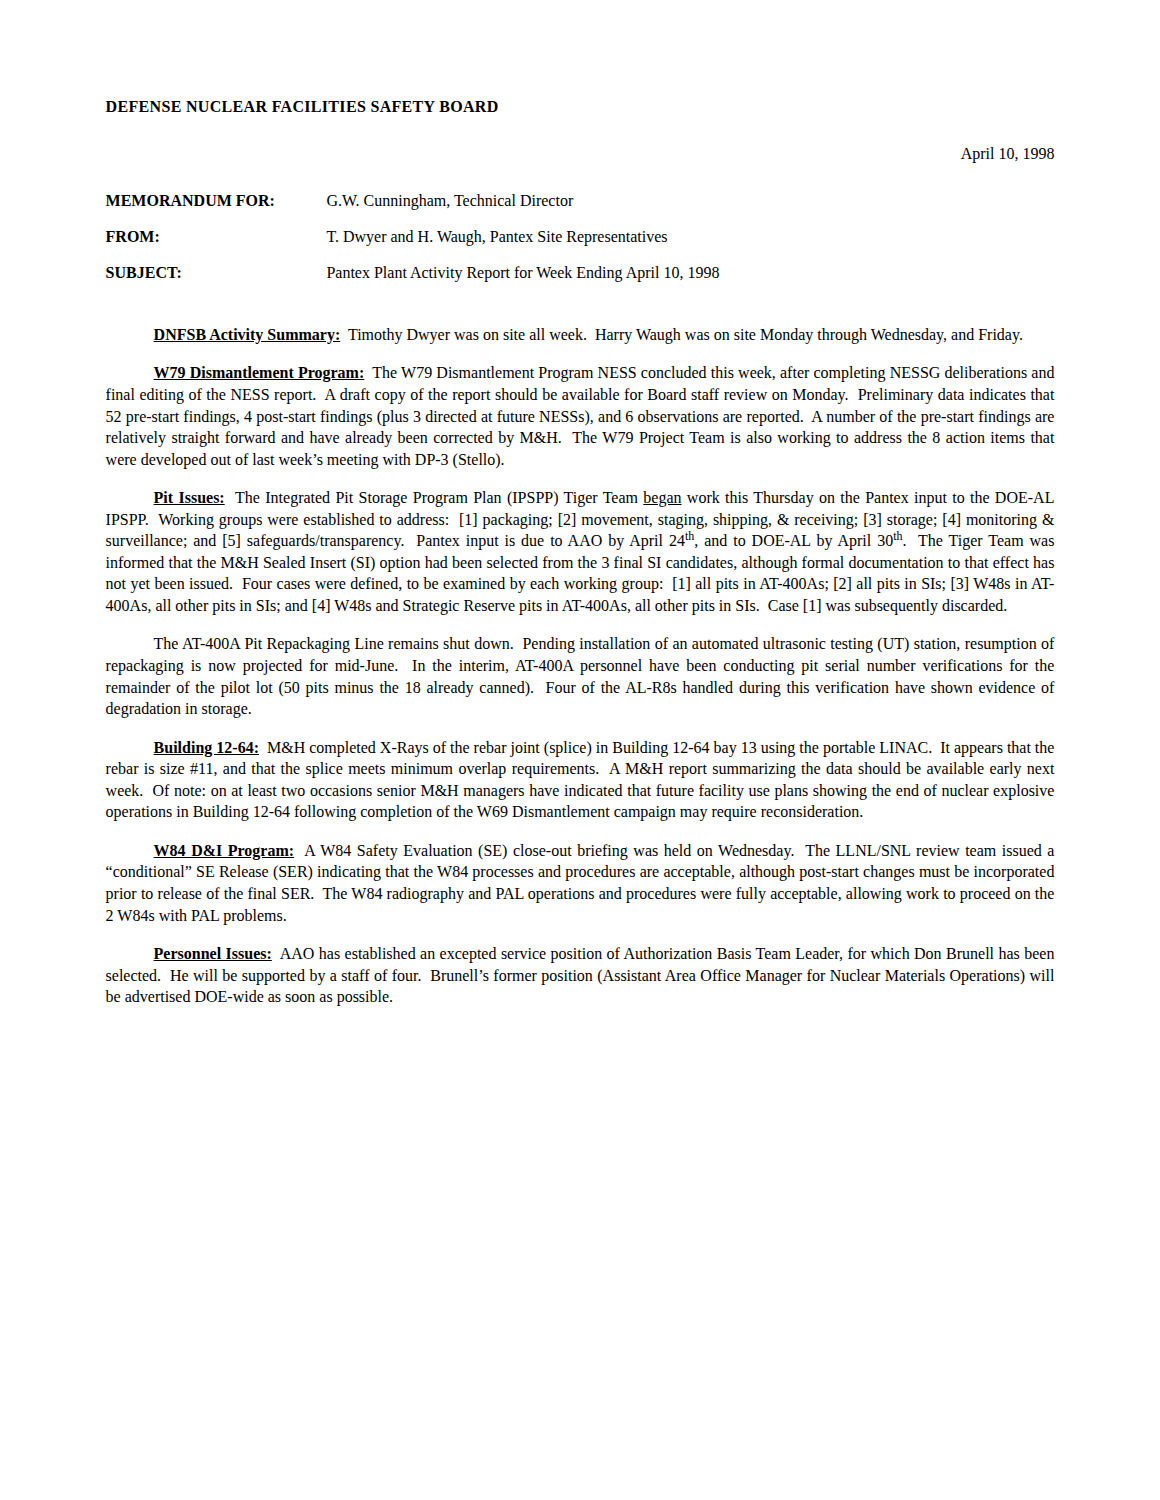DEFENSE NUCLEAR FACILITIES SAFETY BOARD
April 10, 1998
| MEMORANDUM FOR: | G.W. Cunningham, Technical Director |
| FROM: | T. Dwyer and H. Waugh, Pantex Site Representatives |
| SUBJECT: | Pantex Plant Activity Report for Week Ending April 10, 1998 |
DNFSB Activity Summary: Timothy Dwyer was on site all week. Harry Waugh was on site Monday through Wednesday, and Friday.
W79 Dismantlement Program: The W79 Dismantlement Program NESS concluded this week, after completing NESSG deliberations and final editing of the NESS report. A draft copy of the report should be available for Board staff review on Monday. Preliminary data indicates that 52 pre-start findings, 4 post-start findings (plus 3 directed at future NESSs), and 6 observations are reported. A number of the pre-start findings are relatively straight forward and have already been corrected by M&H. The W79 Project Team is also working to address the 8 action items that were developed out of last week’s meeting with DP-3 (Stello).
Pit Issues: The Integrated Pit Storage Program Plan (IPSPP) Tiger Team began work this Thursday on the Pantex input to the DOE-AL IPSPP. Working groups were established to address: [1] packaging; [2] movement, staging, shipping, & receiving; [3] storage; [4] monitoring & surveillance; and [5] safeguards/transparency. Pantex input is due to AAO by April 24th, and to DOE-AL by April 30th. The Tiger Team was informed that the M&H Sealed Insert (SI) option had been selected from the 3 final SI candidates, although formal documentation to that effect has not yet been issued. Four cases were defined, to be examined by each working group: [1] all pits in AT-400As; [2] all pits in SIs; [3] W48s in AT-400As, all other pits in SIs; and [4] W48s and Strategic Reserve pits in AT-400As, all other pits in SIs. Case [1] was subsequently discarded.
The AT-400A Pit Repackaging Line remains shut down. Pending installation of an automated ultrasonic testing (UT) station, resumption of repackaging is now projected for mid-June. In the interim, AT-400A personnel have been conducting pit serial number verifications for the remainder of the pilot lot (50 pits minus the 18 already canned). Four of the AL-R8s handled during this verification have shown evidence of degradation in storage.
Building 12-64: M&H completed X-Rays of the rebar joint (splice) in Building 12-64 bay 13 using the portable LINAC. It appears that the rebar is size #11, and that the splice meets minimum overlap requirements. A M&H report summarizing the data should be available early next week. Of note: on at least two occasions senior M&H managers have indicated that future facility use plans showing the end of nuclear explosive operations in Building 12-64 following completion of the W69 Dismantlement campaign may require reconsideration.
W84 D&I Program: A W84 Safety Evaluation (SE) close-out briefing was held on Wednesday. The LLNL/SNL review team issued a “conditional” SE Release (SER) indicating that the W84 processes and procedures are acceptable, although post-start changes must be incorporated prior to release of the final SER. The W84 radiography and PAL operations and procedures were fully acceptable, allowing work to proceed on the 2 W84s with PAL problems.
Personnel Issues: AAO has established an excepted service position of Authorization Basis Team Leader, for which Don Brunell has been selected. He will be supported by a staff of four. Brunell’s former position (Assistant Area Office Manager for Nuclear Materials Operations) will be advertised DOE-wide as soon as possible.